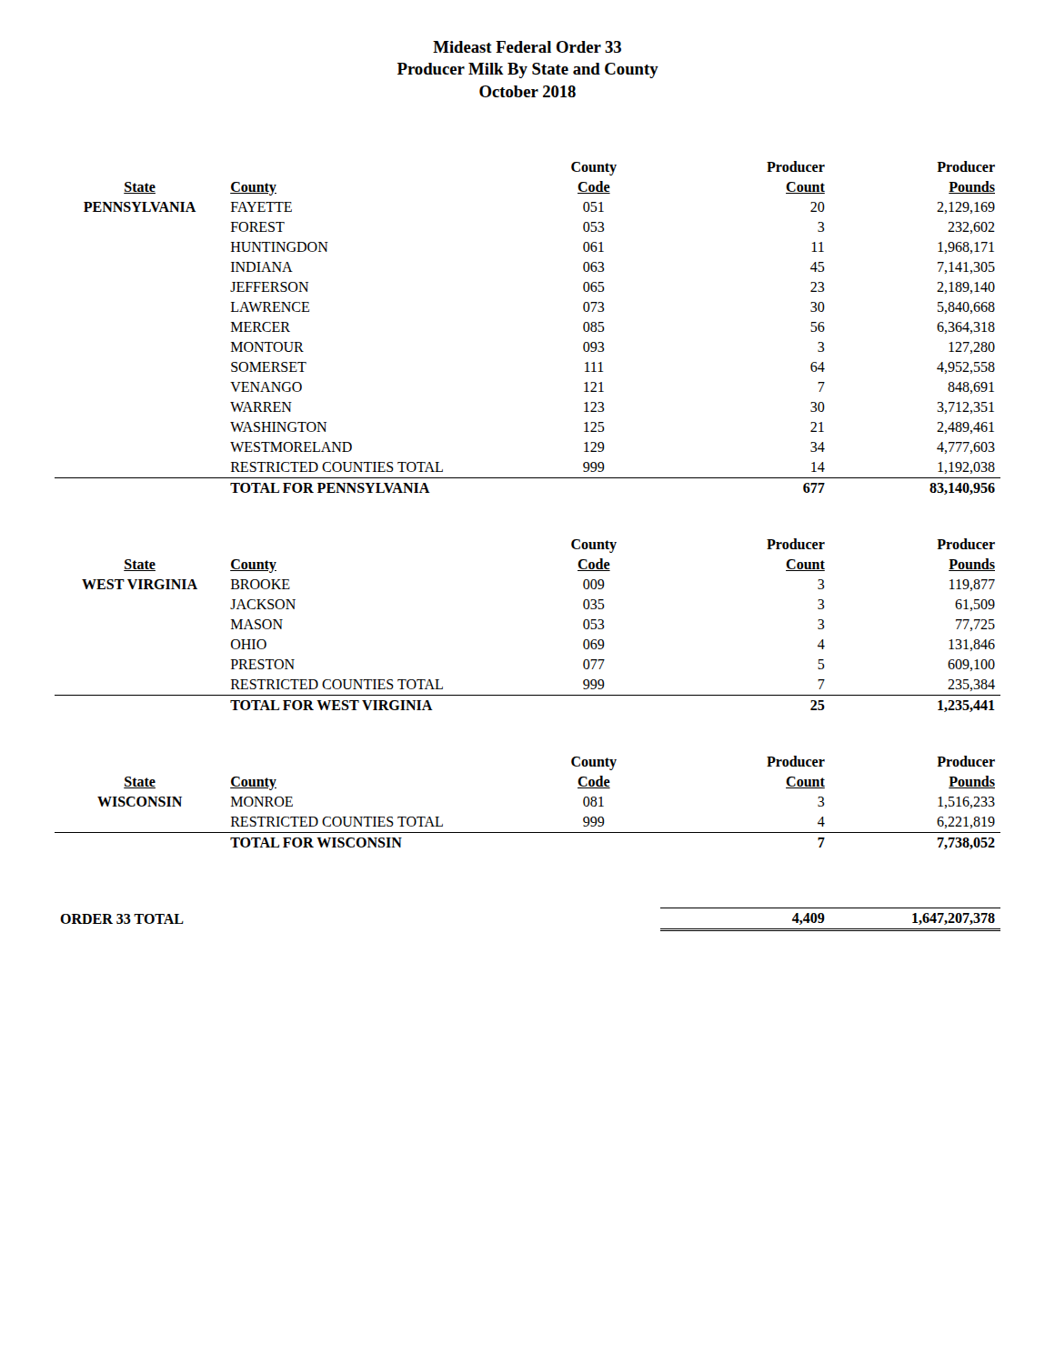Mideast Federal Order 33
Producer Milk By State and County
October 2018
| | | County | Producer | Producer |
| --- | --- | --- | --- | --- |
| State | County | Code | Count | Pounds |
| PENNSYLVANIA | FAYETTE | 051 | 20 | 2,129,169 |
| | FOREST | 053 | 3 | 232,602 |
| | HUNTINGDON | 061 | 11 | 1,968,171 |
| | INDIANA | 063 | 45 | 7,141,305 |
| | JEFFERSON | 065 | 23 | 2,189,140 |
| | LAWRENCE | 073 | 30 | 5,840,668 |
| | MERCER | 085 | 56 | 6,364,318 |
| | MONTOUR | 093 | 3 | 127,280 |
| | SOMERSET | 111 | 64 | 4,952,558 |
| | VENANGO | 121 | 7 | 848,691 |
| | WARREN | 123 | 30 | 3,712,351 |
| | WASHINGTON | 125 | 21 | 2,489,461 |
| | WESTMORELAND | 129 | 34 | 4,777,603 |
| | RESTRICTED COUNTIES TOTAL | 999 | 14 | 1,192,038 |
| | TOTAL FOR PENNSYLVANIA | | 677 | 83,140,956 |
| | | County | Producer | Producer |
| --- | --- | --- | --- | --- |
| State | County | Code | Count | Pounds |
| WEST VIRGINIA | BROOKE | 009 | 3 | 119,877 |
| | JACKSON | 035 | 3 | 61,509 |
| | MASON | 053 | 3 | 77,725 |
| | OHIO | 069 | 4 | 131,846 |
| | PRESTON | 077 | 5 | 609,100 |
| | RESTRICTED COUNTIES TOTAL | 999 | 7 | 235,384 |
| | TOTAL FOR WEST VIRGINIA | | 25 | 1,235,441 |
| | | County | Producer | Producer |
| --- | --- | --- | --- | --- |
| State | County | Code | Count | Pounds |
| WISCONSIN | MONROE | 081 | 3 | 1,516,233 |
| | RESTRICTED COUNTIES TOTAL | 999 | 4 | 6,221,819 |
| | TOTAL FOR WISCONSIN | | 7 | 7,738,052 |
| ORDER 33 TOTAL | | 4,409 | 1,647,207,378 |